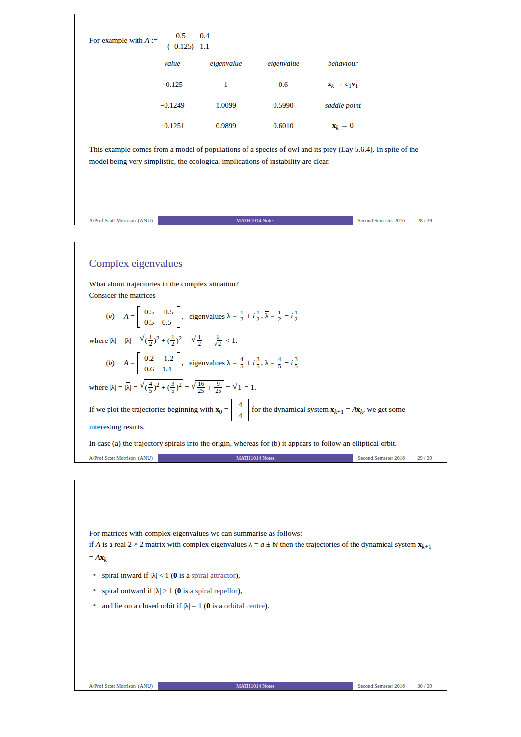For example with A := 0.5(−0.125) 0.41.1
| value | eigenvalue | eigenvalue | behaviour |
| --- | --- | --- | --- |
| −0.125 | 1 | 0.6 | x k → c 1 v 1 |
| −0.1249 | 1.0099 | 0.5990 | saddle point |
| −0.1251 | 0.9899 | 0.6010 | x k → 0 |
This example comes from a model of populations of a species of owl and its prey (Lay 5.6.4). In spite of the model being very simplistic, the ecological implications of instability are clear.
A/Prof Scott Morrison (ANU)
MATH1014 Notes
Second Semester 2016 28 / 39
Complex eigenvalues
What about trajectories in the complex situation?
Consider the matrices
(a) A = 0.50.5 −0.50.5 , eigenvalues λ = 12 + i 12, λ = 12 − i 12
where |λ| = |λ| = (12)2 + (12)2 = 12 = 12 < 1.
(b) A = 0.20.6 −1.21.4 , eigenvalues λ = 45 + i 35, λ = 45 − i 35
where |λ| = |λ| = (45)2 + (35)2 = 1625 + 925 = 1 = 1.
If we plot the trajectories beginning with x0 = 44 for the dynamical system xk+1 = Axk, we get some interesting results.
In case (a) the trajectory spirals into the origin, whereas for (b) it appears to follow an elliptical orbit.
A/Prof Scott Morrison (ANU)
MATH1014 Notes
Second Semester 2016 29 / 39
For matrices with complex eigenvalues we can summarise as follows:
if A is a real 2 × 2 matrix with complex eigenvalues λ = a ± bi then the trajectories of the dynamical system xk+1 = Axk
spiral inward if |λ| < 1 (0 is a spiral attractor),
spiral outward if |λ| > 1 (0 is a spiral repellor),
and lie on a closed orbit if |λ| = 1 (0 is a orbital centre).
A/Prof Scott Morrison (ANU)
MATH1014 Notes
Second Semester 2016 30 / 39